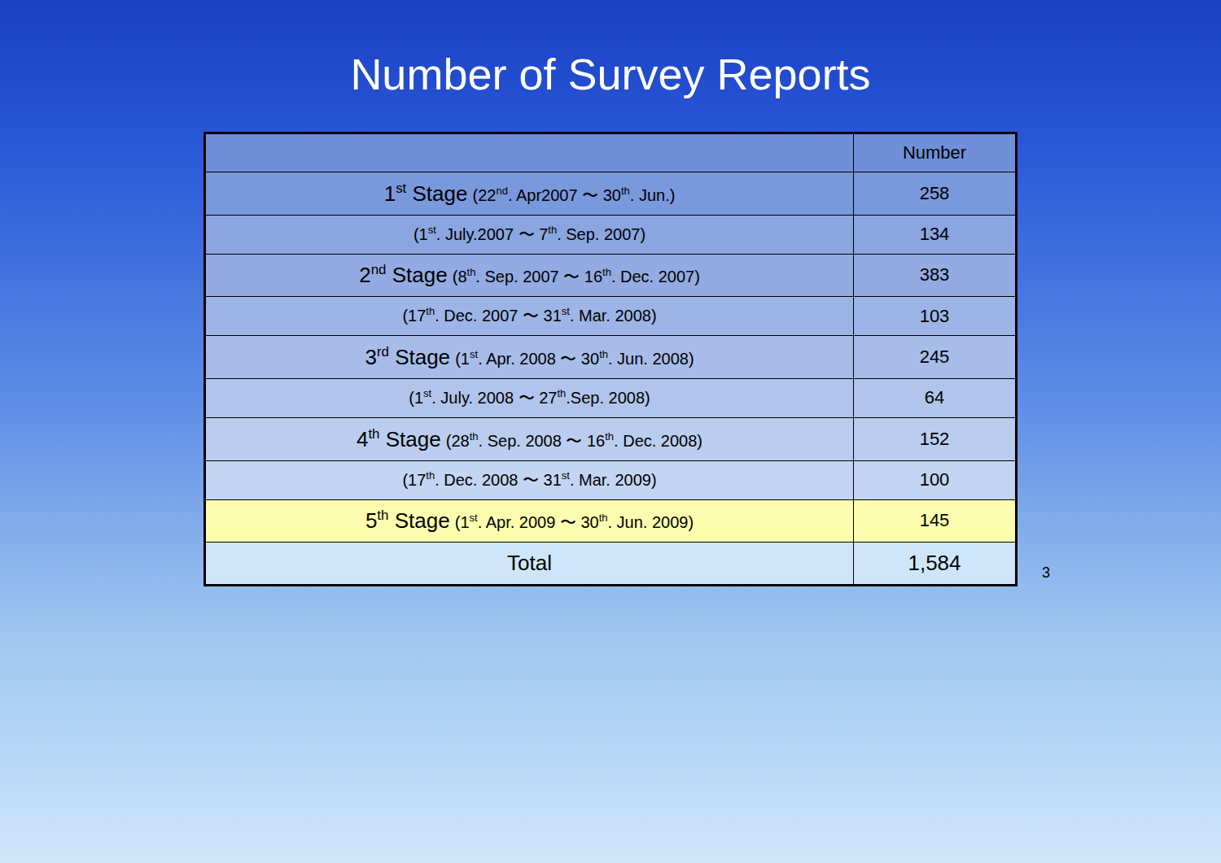Number of Survey Reports
| | Number |
| 1 st Stage (22 nd . Apr2007 〜 30 th . Jun.) | 258 |
| (1 st . July.2007 〜 7 th . Sep. 2007) | 134 |
| 2 nd Stage (8 th . Sep. 2007 〜 16 th . Dec. 2007) | 383 |
| (17 th . Dec. 2007 〜 31 st . Mar. 2008) | 103 |
| 3 rd Stage (1 st . Apr. 2008 〜 30 th . Jun. 2008) | 245 |
| (1 st . July. 2008 〜 27 th .Sep. 2008) | 64 |
| 4 th Stage (28 th . Sep. 2008 〜 16 th . Dec. 2008) | 152 |
| (17 th . Dec. 2008 〜 31 st . Mar. 2009) | 100 |
| 5 th Stage (1 st . Apr. 2009 〜 30 th . Jun. 2009) | 145 |
| Total | 1,584 |
3